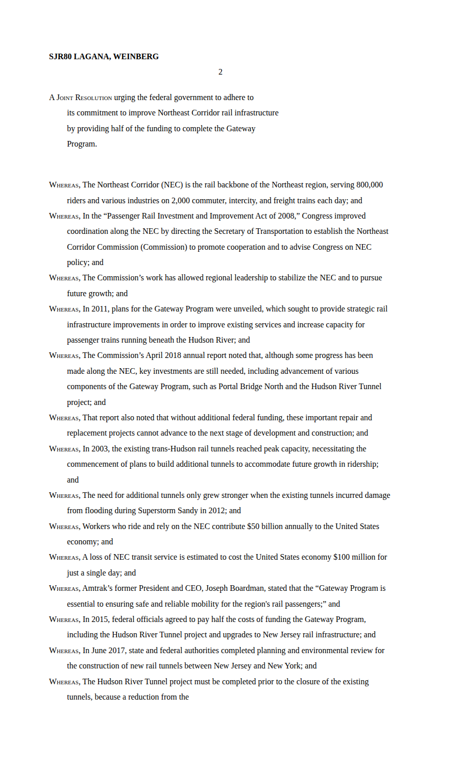SJR80 LAGANA, WEINBERG
2
A Joint Resolution urging the federal government to adhere to
its commitment to improve Northeast Corridor rail infrastructure
by providing half of the funding to complete the Gateway
Program.
Whereas, The Northeast Corridor (NEC) is the rail backbone of the Northeast region, serving 800,000 riders and various industries on 2,000 commuter, intercity, and freight trains each day; and
Whereas, In the “Passenger Rail Investment and Improvement Act of 2008,” Congress improved coordination along the NEC by directing the Secretary of Transportation to establish the Northeast Corridor Commission (Commission) to promote cooperation and to advise Congress on NEC policy; and
Whereas, The Commission’s work has allowed regional leadership to stabilize the NEC and to pursue future growth; and
Whereas, In 2011, plans for the Gateway Program were unveiled, which sought to provide strategic rail infrastructure improvements in order to improve existing services and increase capacity for passenger trains running beneath the Hudson River; and
Whereas, The Commission’s April 2018 annual report noted that, although some progress has been made along the NEC, key investments are still needed, including advancement of various components of the Gateway Program, such as Portal Bridge North and the Hudson River Tunnel project; and
Whereas, That report also noted that without additional federal funding, these important repair and replacement projects cannot advance to the next stage of development and construction; and
Whereas, In 2003, the existing trans-Hudson rail tunnels reached peak capacity, necessitating the commencement of plans to build additional tunnels to accommodate future growth in ridership; and
Whereas, The need for additional tunnels only grew stronger when the existing tunnels incurred damage from flooding during Superstorm Sandy in 2012; and
Whereas, Workers who ride and rely on the NEC contribute $50 billion annually to the United States economy; and
Whereas, A loss of NEC transit service is estimated to cost the United States economy $100 million for just a single day; and
Whereas, Amtrak’s former President and CEO, Joseph Boardman, stated that the “Gateway Program is essential to ensuring safe and reliable mobility for the region's rail passengers;” and
Whereas, In 2015, federal officials agreed to pay half the costs of funding the Gateway Program, including the Hudson River Tunnel project and upgrades to New Jersey rail infrastructure; and
Whereas, In June 2017, state and federal authorities completed planning and environmental review for the construction of new rail tunnels between New Jersey and New York; and
Whereas, The Hudson River Tunnel project must be completed prior to the closure of the existing tunnels, because a reduction from the